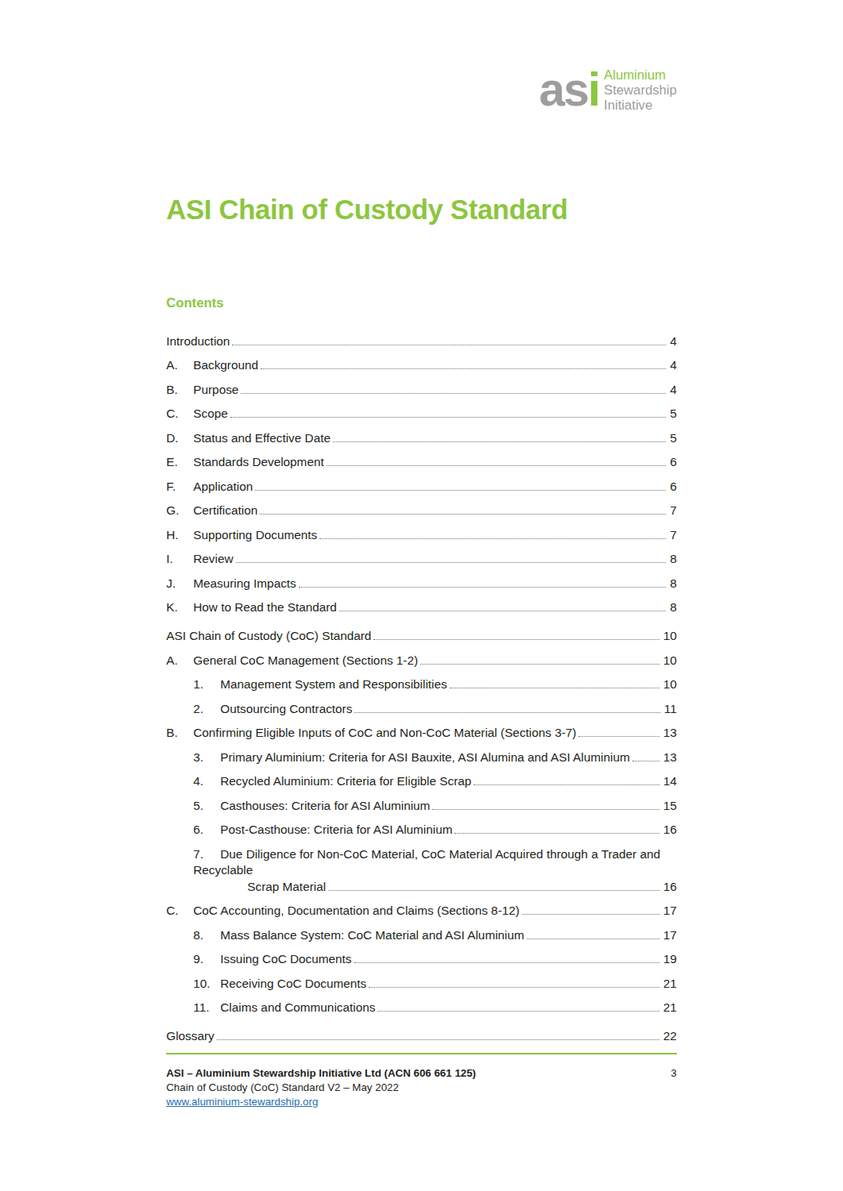asi
Aluminium
Stewardship
Initiative
ASI Chain of Custody Standard
Contents
Introduction 4
A. Background 4
B. Purpose 4
C. Scope 5
D. Status and Effective Date 5
E. Standards Development 6
F. Application 6
G. Certification 7
H. Supporting Documents 7
I. Review 8
J. Measuring Impacts 8
K. How to Read the Standard 8
ASI Chain of Custody (CoC) Standard 10
A. General CoC Management (Sections 1-2) 10
1. Management System and Responsibilities 10
2. Outsourcing Contractors 11
B. Confirming Eligible Inputs of CoC and Non-CoC Material (Sections 3-7) 13
3. Primary Aluminium: Criteria for ASI Bauxite, ASI Alumina and ASI Aluminium 13
4. Recycled Aluminium: Criteria for Eligible Scrap 14
5. Casthouses: Criteria for ASI Aluminium 15
6. Post-Casthouse: Criteria for ASI Aluminium 16
7. Due Diligence for Non-CoC Material, CoC Material Acquired through a Trader and Recyclable
Scrap Material 16
C. CoC Accounting, Documentation and Claims (Sections 8-12) 17
8. Mass Balance System: CoC Material and ASI Aluminium 17
9. Issuing CoC Documents 19
10. Receiving CoC Documents 21
11. Claims and Communications 21
Glossary 22
ASI – Aluminium Stewardship Initiative Ltd (ACN 606 661 125)
Chain of Custody (CoC) Standard V2 – May 2022
www.aluminium-stewardship.org
3